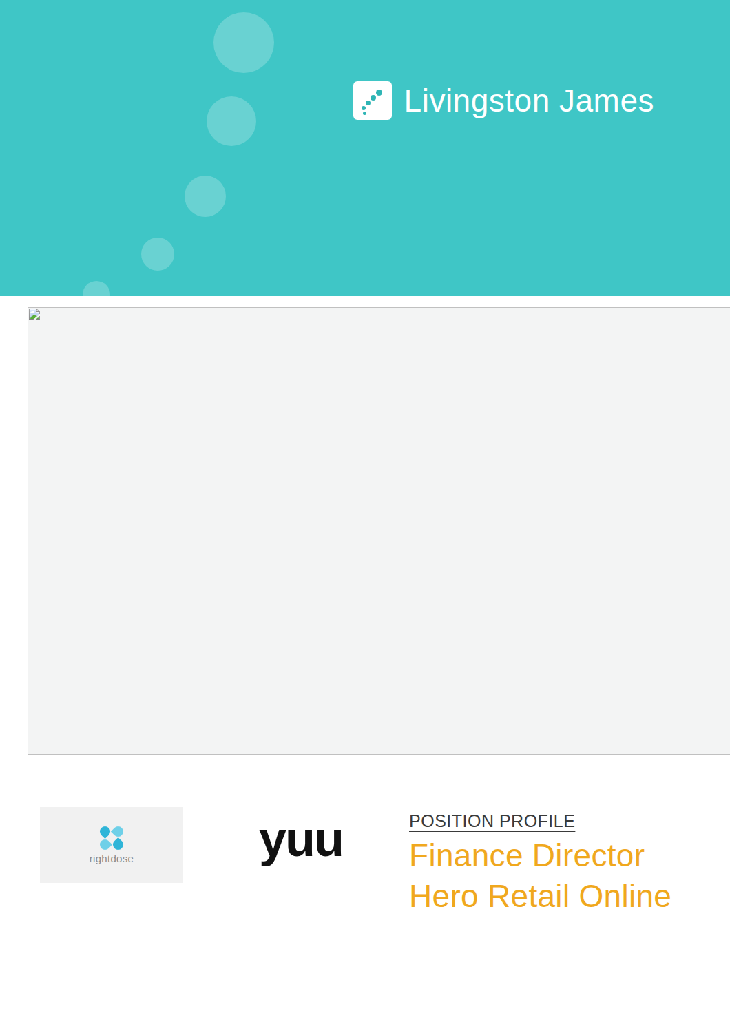Livingston James
rightdose
yuu
POSITION PROFILE
Finance Director
Hero Retail Online